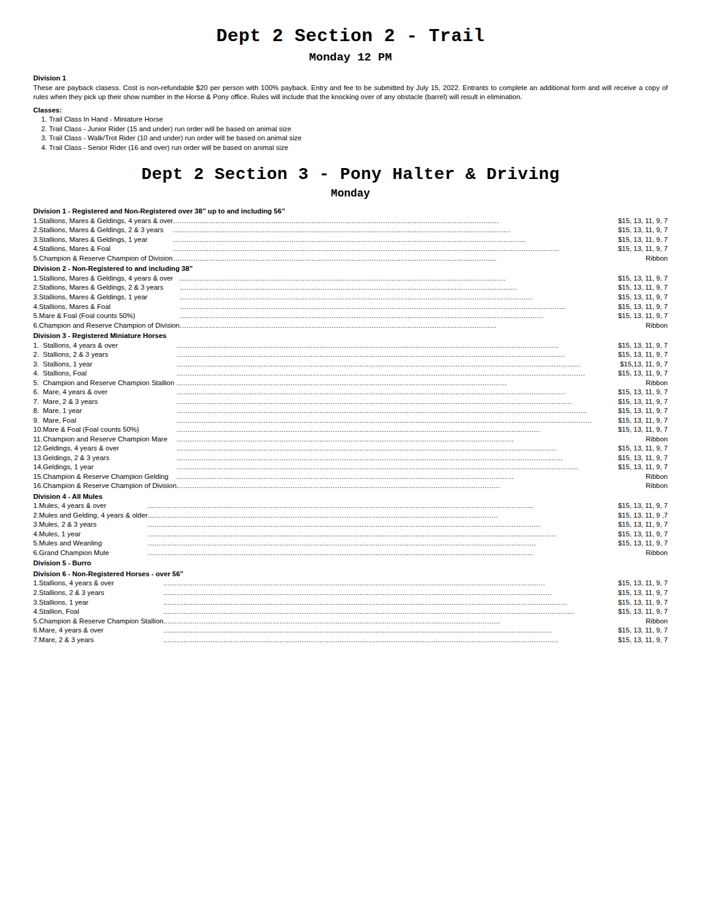Dept 2 Section 2 - Trail
Monday 12 PM
Division 1
These are payback clasess. Cost is non-refundable $20 per person with 100% payback. Entry and fee to be submitted by July 15, 2022. Entrants to complete an additional form and will receive a copy of rules when they pick up their show number in the Horse & Pony office. Rules will include that the knocking over of any obstacle (barrel) will result in elimination.
Classes:
Trail Class In Hand - Miniature Horse
Trail Class - Junior Rider (15 and under) run order will be based on animal size
Trail Class - Walk/Trot Rider (10 and under) run order will be based on animal size
Trail Class - Senior Rider (16 and over) run order will be based on animal size
Dept 2 Section 3 - Pony Halter & Driving
Monday
Division 1 - Registered and Non-Registered over 38” up to and including 56”
| 1. | Stallions, Mares & Geldings, 4 years & over | .................................................................................................................................................. | $15, 13, 11, 9, 7 |
| 2. | Stallions, Mares & Geldings, 2 & 3 years | ....................................................................................................................................................... | $15, 13, 11, 9, 7 |
| 3. | Stallions, Mares & Geldings, 1 year | .............................................................................................................................................................. | $15, 13, 11, 9, 7 |
| 4. | Stallions, Mares & Foal | ............................................................................................................................................................................. | $15, 13, 11, 9, 7 |
| 5. | Champion & Reserve Champion of Division | ................................................................................................................................................. | Ribbon |
Division 2 - Non-Registered to and including 38”
| 1. | Stallions, Mares & Geldings, 4 years & over | .................................................................................................................................................. | $15, 13, 11, 9, 7 |
| 2. | Stallions, Mares & Geldings, 2 & 3 years | ....................................................................................................................................................... | $15, 13, 11, 9, 7 |
| 3. | Stallions, Mares & Geldings, 1 year | .............................................................................................................................................................. | $15, 13, 11, 9, 7 |
| 4. | Stallions, Mares & Foal | ............................................................................................................................................................................. | $15, 13, 11, 9, 7 |
| 5. | Mare & Foal (Foal counts 50%) | ................................................................................................................................................................... | $15, 13, 11, 9, 7 |
| 6. | Champion and Reserve Champion of Division | .............................................................................................................................................. | Ribbon |
Division 3 - Registered Miniature Horses
| 1. | Stallions, 4 years & over | ........................................................................................................................................................................... | $15, 13, 11, 9, 7 |
| 2. | Stallions, 2 & 3 years | .............................................................................................................................................................................. | $15, 13, 11, 9, 7 |
| 3. | Stallions, 1 year | ..................................................................................................................................................................................... | $15,13, 11, 9, 7 |
| 4. | Stallions, Foal | ....................................................................................................................................................................................... | $15, 13, 11, 9, 7 |
| 5. | Champion and Reserve Champion Stallion | .................................................................................................................................................... | Ribbon |
| 6. | Mare, 4 years & over | .............................................................................................................................................................................. | $15, 13, 11, 9, 7 |
| 7. | Mare, 2 & 3 years | ................................................................................................................................................................................. | $15, 13, 11, 9, 7 |
| 8. | Mare, 1 year | ........................................................................................................................................................................................ | $15, 13, 11, 9, 7 |
| 9. | Mare, Foal | .......................................................................................................................................................................................... | $15, 13, 11, 9, 7 |
| 10. | Mare & Foal (Foal counts 50%) | ................................................................................................................................................................... | $15, 13, 11, 9, 7 |
| 11. | Champion and Reserve Champion Mare | ....................................................................................................................................................... | Ribbon |
| 12. | Geldings, 4 years & over | .......................................................................................................................................................................... | $15, 13, 11, 9, 7 |
| 13. | Geldings, 2 & 3 years | ............................................................................................................................................................................. | $15, 13, 11, 9, 7 |
| 14. | Geldings, 1 year | .................................................................................................................................................................................... | $15, 13, 11, 9, 7 |
| 15. | Champion & Reserve Champion Gelding | ....................................................................................................................................................... | Ribbon |
| 16. | Champion & Reserve Champion of Division | ................................................................................................................................................. | Ribbon |
Division 4 - All Mules
| 1. | Mules, 4 years & over | ............................................................................................................................................................................. | $15, 13, 11, 9, 7 |
| 2. | Mules and Gelding, 4 years & older | ............................................................................................................................................................. | $15, 13, 11, 9 ,7 |
| 3. | Mules, 2 & 3 years | ................................................................................................................................................................................ | $15, 13, 11, 9, 7 |
| 4. | Mules, 1 year | ....................................................................................................................................................................................... | $15, 13, 11, 9, 7 |
| 5. | Mules and Weanling | .............................................................................................................................................................................. | $15, 13, 11, 9, 7 |
| 6. | Grand Champion Mule | ............................................................................................................................................................................. | Ribbon |
Division 5 - Burro
Division 6 - Non-Registered Horses - over 56”
| 1. | Stallions, 4 years & over | ........................................................................................................................................................................... | $15, 13, 11, 9, 7 |
| 2. | Stallions, 2 & 3 years | .............................................................................................................................................................................. | $15, 13, 11, 9, 7 |
| 3. | Stallions, 1 year | ..................................................................................................................................................................................... | $15, 13, 11, 9, 7 |
| 4. | Stallion, Foal | ........................................................................................................................................................................................ | $15, 13, 11, 9, 7 |
| 5. | Champion & Reserve Champion Stallion | ....................................................................................................................................................... | Ribbon |
| 6. | Mare, 4 years & over | .............................................................................................................................................................................. | $15, 13, 11, 9, 7 |
| 7. | Mare, 2 & 3 years | ................................................................................................................................................................................. | $15, 13, 11, 9, 7 |